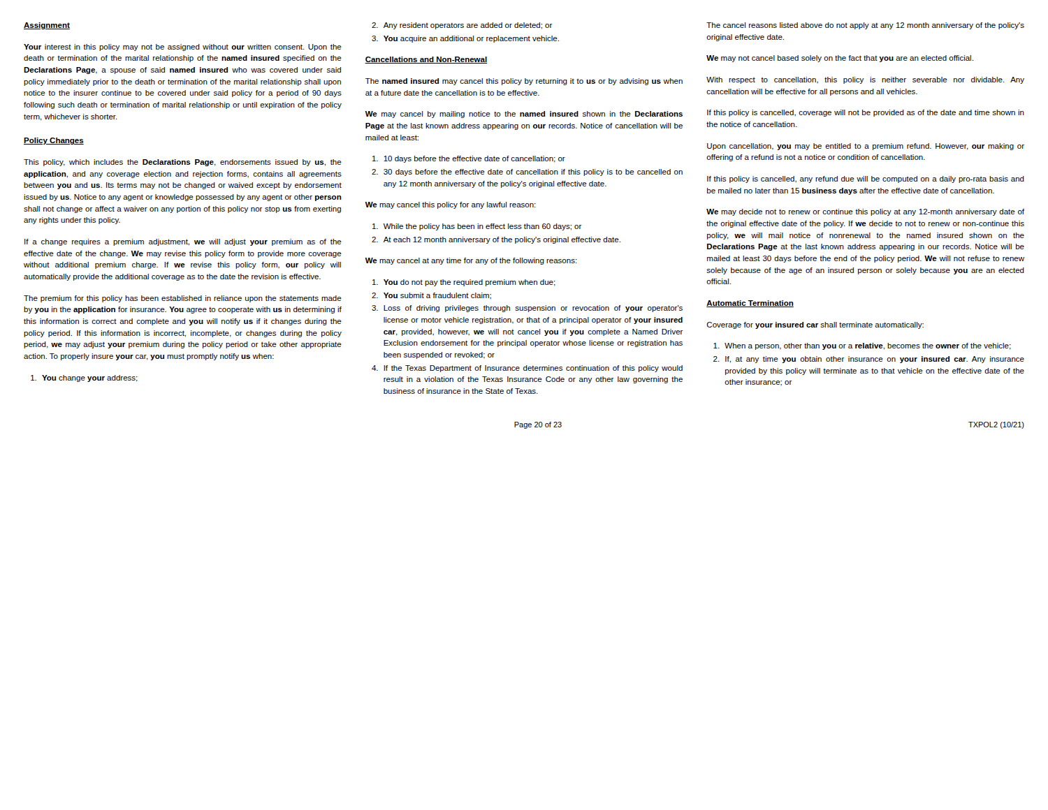Assignment
Your interest in this policy may not be assigned without our written consent. Upon the death or termination of the marital relationship of the named insured specified on the Declarations Page, a spouse of said named insured who was covered under said policy immediately prior to the death or termination of the marital relationship shall upon notice to the insurer continue to be covered under said policy for a period of 90 days following such death or termination of marital relationship or until expiration of the policy term, whichever is shorter.
Policy Changes
This policy, which includes the Declarations Page, endorsements issued by us, the application, and any coverage election and rejection forms, contains all agreements between you and us. Its terms may not be changed or waived except by endorsement issued by us. Notice to any agent or knowledge possessed by any agent or other person shall not change or affect a waiver on any portion of this policy nor stop us from exerting any rights under this policy.
If a change requires a premium adjustment, we will adjust your premium as of the effective date of the change. We may revise this policy form to provide more coverage without additional premium charge. If we revise this policy form, our policy will automatically provide the additional coverage as to the date the revision is effective.
The premium for this policy has been established in reliance upon the statements made by you in the application for insurance. You agree to cooperate with us in determining if this information is correct and complete and you will notify us if it changes during the policy period. If this information is incorrect, incomplete, or changes during the policy period, we may adjust your premium during the policy period or take other appropriate action. To properly insure your car, you must promptly notify us when:
You change your address;
Any resident operators are added or deleted; or
You acquire an additional or replacement vehicle.
Cancellations and Non-Renewal
The named insured may cancel this policy by returning it to us or by advising us when at a future date the cancellation is to be effective.
We may cancel by mailing notice to the named insured shown in the Declarations Page at the last known address appearing on our records. Notice of cancellation will be mailed at least:
10 days before the effective date of cancellation; or
30 days before the effective date of cancellation if this policy is to be cancelled on any 12 month anniversary of the policy's original effective date.
We may cancel this policy for any lawful reason:
While the policy has been in effect less than 60 days; or
At each 12 month anniversary of the policy's original effective date.
We may cancel at any time for any of the following reasons:
You do not pay the required premium when due;
You submit a fraudulent claim;
Loss of driving privileges through suspension or revocation of your operator's license or motor vehicle registration, or that of a principal operator of your insured car, provided, however, we will not cancel you if you complete a Named Driver Exclusion endorsement for the principal operator whose license or registration has been suspended or revoked; or
If the Texas Department of Insurance determines continuation of this policy would result in a violation of the Texas Insurance Code or any other law governing the business of insurance in the State of Texas.
The cancel reasons listed above do not apply at any 12 month anniversary of the policy's original effective date.
We may not cancel based solely on the fact that you are an elected official.
With respect to cancellation, this policy is neither severable nor dividable. Any cancellation will be effective for all persons and all vehicles.
If this policy is cancelled, coverage will not be provided as of the date and time shown in the notice of cancellation.
Upon cancellation, you may be entitled to a premium refund. However, our making or offering of a refund is not a notice or condition of cancellation.
If this policy is cancelled, any refund due will be computed on a daily pro-rata basis and be mailed no later than 15 business days after the effective date of cancellation.
We may decide not to renew or continue this policy at any 12-month anniversary date of the original effective date of the policy. If we decide to not to renew or non-continue this policy, we will mail notice of nonrenewal to the named insured shown on the Declarations Page at the last known address appearing in our records. Notice will be mailed at least 30 days before the end of the policy period. We will not refuse to renew solely because of the age of an insured person or solely because you are an elected official.
Automatic Termination
Coverage for your insured car shall terminate automatically:
When a person, other than you or a relative, becomes the owner of the vehicle;
If, at any time you obtain other insurance on your insured car. Any insurance provided by this policy will terminate as to that vehicle on the effective date of the other insurance; or
Page 20 of 23
TXPOL2 (10/21)